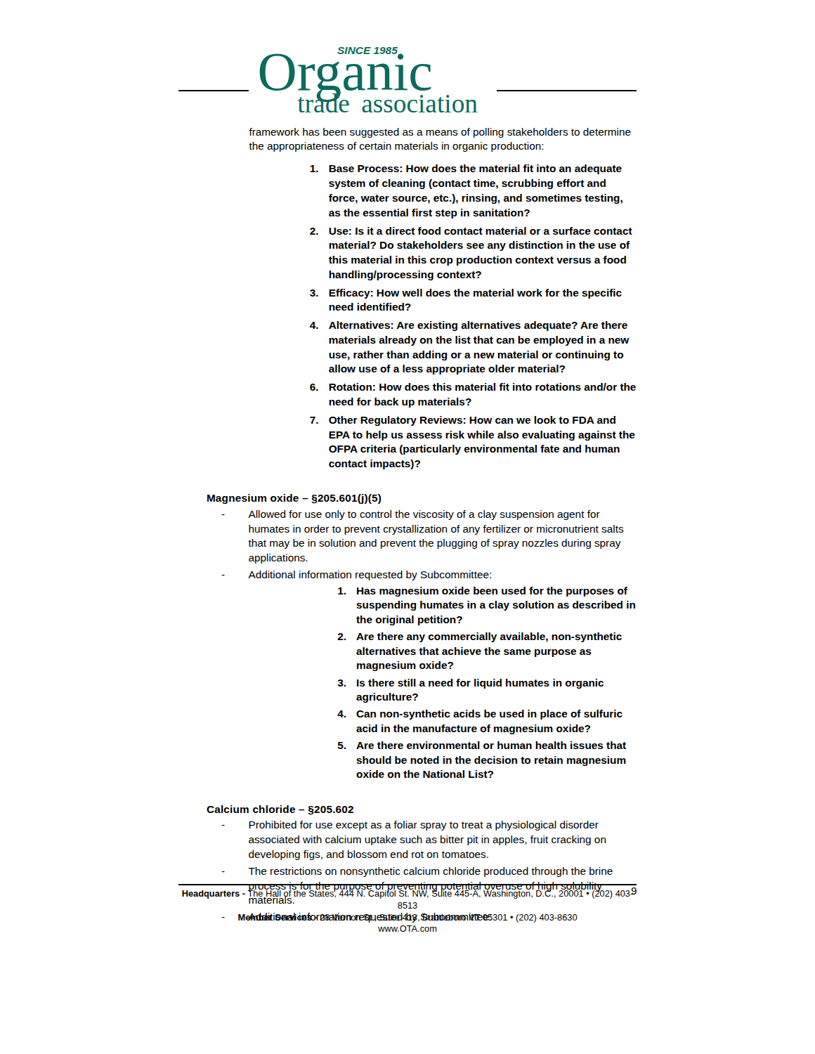SINCE 1985 Organic trade association
framework has been suggested as a means of polling stakeholders to determine the appropriateness of certain materials in organic production:
1. Base Process: How does the material fit into an adequate system of cleaning (contact time, scrubbing effort and force, water source, etc.), rinsing, and sometimes testing, as the essential first step in sanitation?
2. Use: Is it a direct food contact material or a surface contact material? Do stakeholders see any distinction in the use of this material in this crop production context versus a food handling/processing context?
3. Efficacy: How well does the material work for the specific need identified?
4. Alternatives: Are existing alternatives adequate? Are there materials already on the list that can be employed in a new use, rather than adding or a new material or continuing to allow use of a less appropriate older material?
6. Rotation: How does this material fit into rotations and/or the need for back up materials?
7. Other Regulatory Reviews: How can we look to FDA and EPA to help us assess risk while also evaluating against the OFPA criteria (particularly environmental fate and human contact impacts)?
Magnesium oxide – §205.601(j)(5)
Allowed for use only to control the viscosity of a clay suspension agent for humates in order to prevent crystallization of any fertilizer or micronutrient salts that may be in solution and prevent the plugging of spray nozzles during spray applications.
Additional information requested by Subcommittee:
1. Has magnesium oxide been used for the purposes of suspending humates in a clay solution as described in the original petition?
2. Are there any commercially available, non-synthetic alternatives that achieve the same purpose as magnesium oxide?
3. Is there still a need for liquid humates in organic agriculture?
4. Can non-synthetic acids be used in place of sulfuric acid in the manufacture of magnesium oxide?
5. Are there environmental or human health issues that should be noted in the decision to retain magnesium oxide on the National List?
Calcium chloride – §205.602
Prohibited for use except as a foliar spray to treat a physiological disorder associated with calcium uptake such as bitter pit in apples, fruit cracking on developing figs, and blossom end rot on tomatoes.
The restrictions on nonsynthetic calcium chloride produced through the brine process is for the purpose of preventing potential overuse of high solubility materials.
Additional information requested by Subcommittee:
9
Headquarters - The Hall of the States, 444 N. Capitol St. NW, Suite 445-A, Washington, D.C., 20001 • (202) 403-8513
Member Services - 28 Vernon St., Suite 413, Brattleboro VT 05301 • (202) 403-8630
www.OTA.com